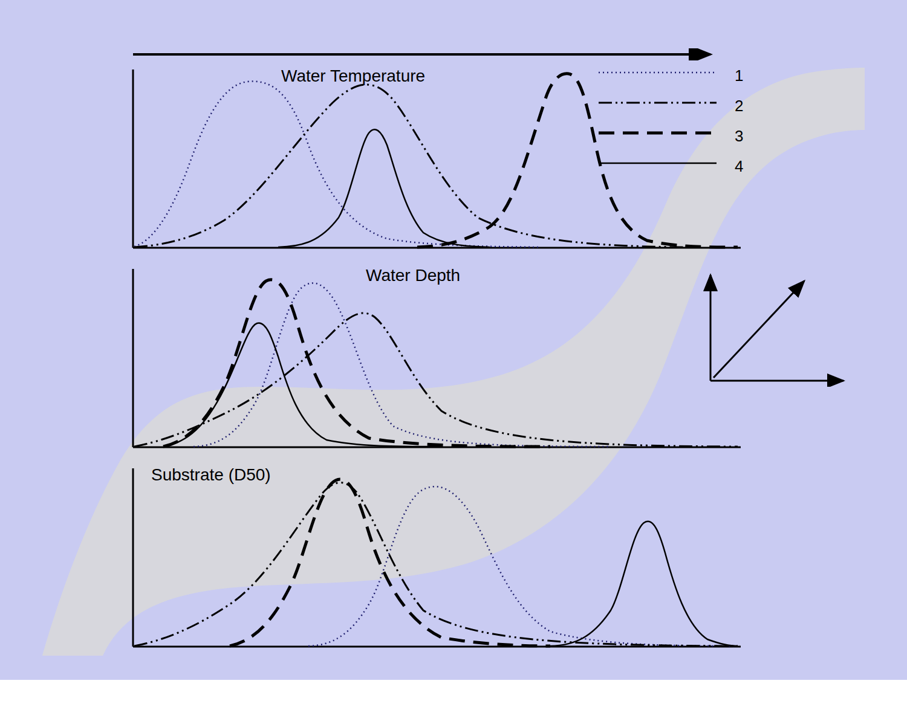Water Temperature
Water Depth
Substrate (D50)
1 2 3 4